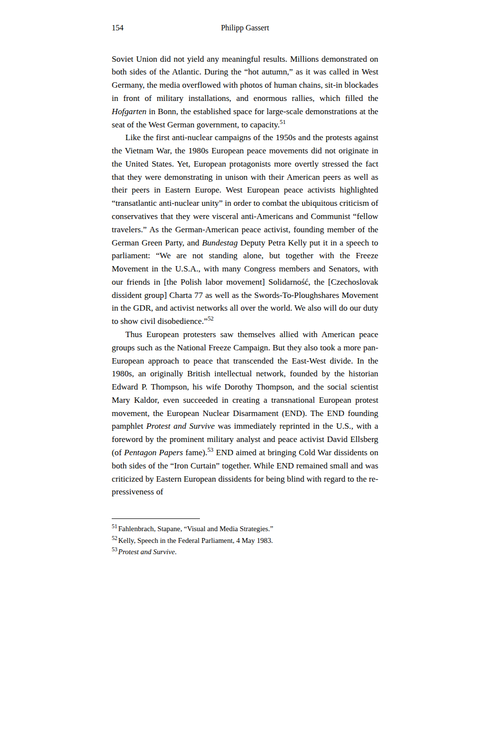154
Philipp Gassert
Soviet Union did not yield any meaningful results. Millions demonstrated on both sides of the Atlantic. During the “hot autumn,” as it was called in West Germany, the media overflowed with photos of human chains, sit-in blockades in front of military installations, and enormous rallies, which filled the Hofgarten in Bonn, the established space for large-scale demonstrations at the seat of the West German government, to capacity.51
Like the first anti-nuclear campaigns of the 1950s and the protests against the Vietnam War, the 1980s European peace movements did not originate in the United States. Yet, European protagonists more overtly stressed the fact that they were demonstrating in unison with their American peers as well as their peers in Eastern Europe. West European peace activists highlighted “transatlantic anti-nuclear unity” in order to combat the ubiquitous criticism of conservatives that they were visceral anti-Americans and Communist “fellow travelers.” As the German-American peace activist, founding member of the German Green Party, and Bundestag Deputy Petra Kelly put it in a speech to parliament: “We are not standing alone, but together with the Freeze Movement in the U.S.A., with many Congress members and Senators, with our friends in [the Polish labor movement] Solidarność, the [Czechoslovak dissident group] Charta 77 as well as the Swords-To-Ploughshares Movement in the GDR, and activist networks all over the world. We also will do our duty to show civil disobedience.”52
Thus European protesters saw themselves allied with American peace groups such as the National Freeze Campaign. But they also took a more pan-European approach to peace that transcended the East-West divide. In the 1980s, an originally British intellectual network, founded by the historian Edward P. Thompson, his wife Dorothy Thompson, and the social scientist Mary Kaldor, even succeeded in creating a transnational European protest movement, the European Nuclear Disarmament (END). The END founding pamphlet Protest and Survive was immediately reprinted in the U.S., with a foreword by the prominent military analyst and peace activist David Ellsberg (of Pentagon Papers fame).53 END aimed at bringing Cold War dissidents on both sides of the “Iron Curtain” together. While END remained small and was criticized by Eastern European dissidents for being blind with regard to the repressiveness of
51 Fahlenbrach, Stapane, “Visual and Media Strategies.”
52 Kelly, Speech in the Federal Parliament, 4 May 1983.
53 Protest and Survive.